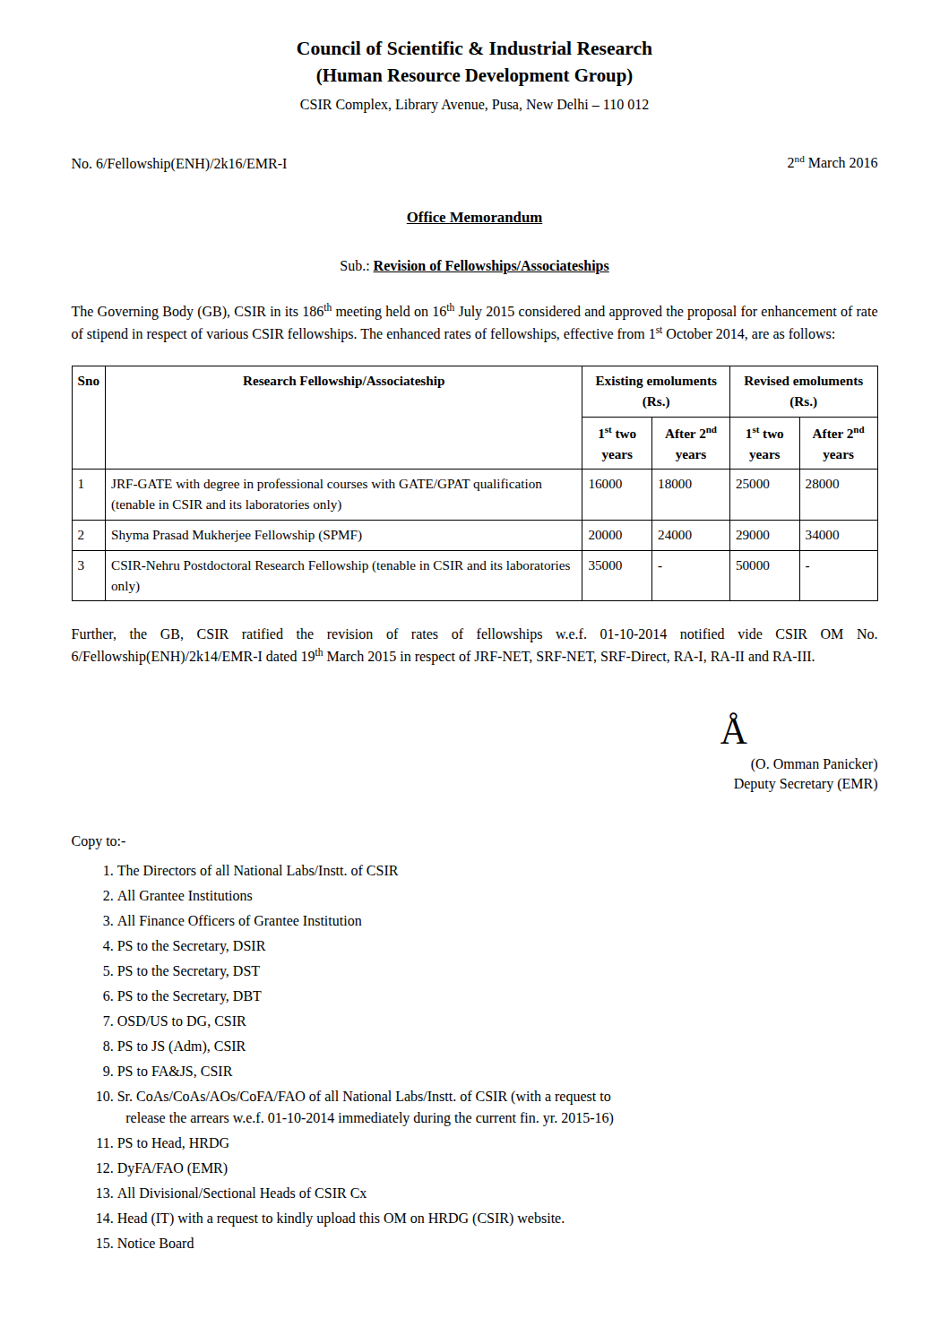Council of Scientific & Industrial Research
(Human Resource Development Group)
CSIR Complex, Library Avenue, Pusa, New Delhi – 110 012
No. 6/Fellowship(ENH)/2k16/EMR-I 2nd March 2016
Office Memorandum
Sub.: Revision of Fellowships/Associateships
The Governing Body (GB), CSIR in its 186th meeting held on 16th July 2015 considered and approved the proposal for enhancement of rate of stipend in respect of various CSIR fellowships. The enhanced rates of fellowships, effective from 1st October 2014, are as follows:
| Sno | Research Fellowship/Associateship | Existing emoluments (Rs.) | Revised emoluments (Rs.) |
| --- | --- | --- | --- |
| 1 st two years | After 2 nd years | 1 st two years | After 2 nd years |
| 1 | JRF-GATE with degree in professional courses with GATE/GPAT qualification (tenable in CSIR and its laboratories only) | 16000 | 18000 | 25000 | 28000 |
| 2 | Shyma Prasad Mukherjee Fellowship (SPMF) | 20000 | 24000 | 29000 | 34000 |
| 3 | CSIR-Nehru Postdoctoral Research Fellowship (tenable in CSIR and its laboratories only) | 35000 | - | 50000 | - |
Further, the GB, CSIR ratified the revision of rates of fellowships w.e.f. 01-10-2014 notified vide CSIR OM No. 6/Fellowship(ENH)/2k14/EMR-I dated 19th March 2015 in respect of JRF-NET, SRF-NET, SRF-Direct, RA-I, RA-II and RA-III.
Å
(O. Omman Panicker)
Deputy Secretary (EMR)
Copy to:-
The Directors of all National Labs/Instt. of CSIR
All Grantee Institutions
All Finance Officers of Grantee Institution
PS to the Secretary, DSIR
PS to the Secretary, DST
PS to the Secretary, DBT
OSD/US to DG, CSIR
PS to JS (Adm), CSIR
PS to FA&JS, CSIR
Sr. CoAs/CoAs/AOs/CoFA/FAO of all National Labs/Instt. of CSIR (with a request to release the arrears w.e.f. 01-10-2014 immediately during the current fin. yr. 2015-16)
PS to Head, HRDG
DyFA/FAO (EMR)
All Divisional/Sectional Heads of CSIR Cx
Head (IT) with a request to kindly upload this OM on HRDG (CSIR) website.
Notice Board